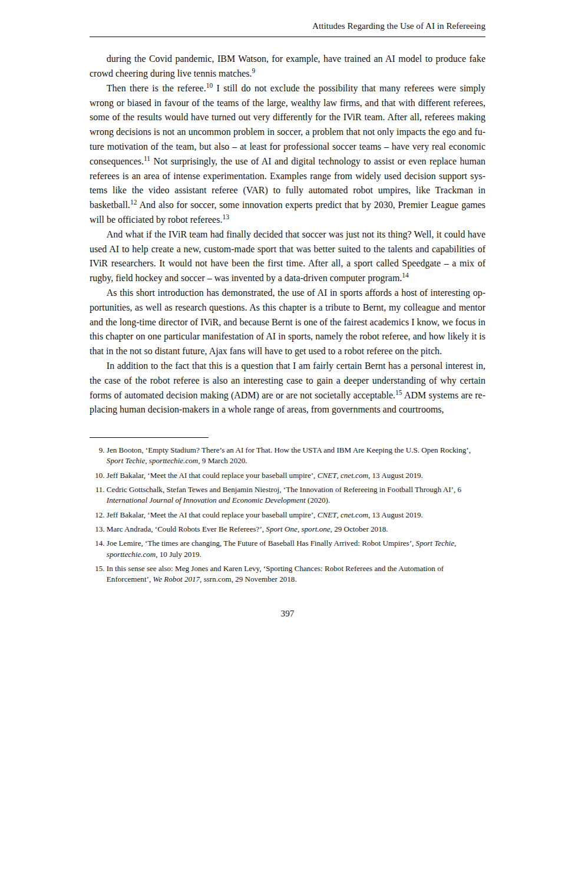Attitudes Regarding the Use of AI in Refereeing
during the Covid pandemic, IBM Watson, for example, have trained an AI model to produce fake crowd cheering during live tennis matches.9
Then there is the referee.10 I still do not exclude the possibility that many referees were simply wrong or biased in favour of the teams of the large, wealthy law firms, and that with different referees, some of the results would have turned out very differently for the IViR team. After all, referees making wrong decisions is not an uncommon problem in soccer, a problem that not only impacts the ego and future motivation of the team, but also – at least for professional soccer teams – have very real economic consequences.11 Not surprisingly, the use of AI and digital technology to assist or even replace human referees is an area of intense experimentation. Examples range from widely used decision support systems like the video assistant referee (VAR) to fully automated robot umpires, like Trackman in basketball.12 And also for soccer, some innovation experts predict that by 2030, Premier League games will be officiated by robot referees.13
And what if the IViR team had finally decided that soccer was just not its thing? Well, it could have used AI to help create a new, custom-made sport that was better suited to the talents and capabilities of IViR researchers. It would not have been the first time. After all, a sport called Speedgate – a mix of rugby, field hockey and soccer – was invented by a data-driven computer program.14
As this short introduction has demonstrated, the use of AI in sports affords a host of interesting opportunities, as well as research questions. As this chapter is a tribute to Bernt, my colleague and mentor and the long-time director of IViR, and because Bernt is one of the fairest academics I know, we focus in this chapter on one particular manifestation of AI in sports, namely the robot referee, and how likely it is that in the not so distant future, Ajax fans will have to get used to a robot referee on the pitch.
In addition to the fact that this is a question that I am fairly certain Bernt has a personal interest in, the case of the robot referee is also an interesting case to gain a deeper understanding of why certain forms of automated decision making (ADM) are or are not societally acceptable.15 ADM systems are replacing human decision-makers in a whole range of areas, from governments and courtrooms,
Jen Booton, ‘Empty Stadium? There’s an AI for That. How the USTA and IBM Are Keeping the U.S. Open Rocking’, Sport Techie, sporttechie.com, 9 March 2020.
Jeff Bakalar, ‘Meet the AI that could replace your baseball umpire’, CNET, cnet.com, 13 August 2019.
Cedric Gottschalk, Stefan Tewes and Benjamin Niestroj, ‘The Innovation of Refereeing in Football Through AI’, 6 International Journal of Innovation and Economic Development (2020).
Jeff Bakalar, ‘Meet the AI that could replace your baseball umpire’, CNET, cnet.com, 13 August 2019.
Marc Andrada, ‘Could Robots Ever Be Referees?’, Sport One, sport.one, 29 October 2018.
Joe Lemire, ‘The times are changing, The Future of Baseball Has Finally Arrived: Robot Umpires’, Sport Techie, sporttechie.com, 10 July 2019.
In this sense see also: Meg Jones and Karen Levy, ‘Sporting Chances: Robot Referees and the Automation of Enforcement’, We Robot 2017, ssrn.com, 29 November 2018.
397